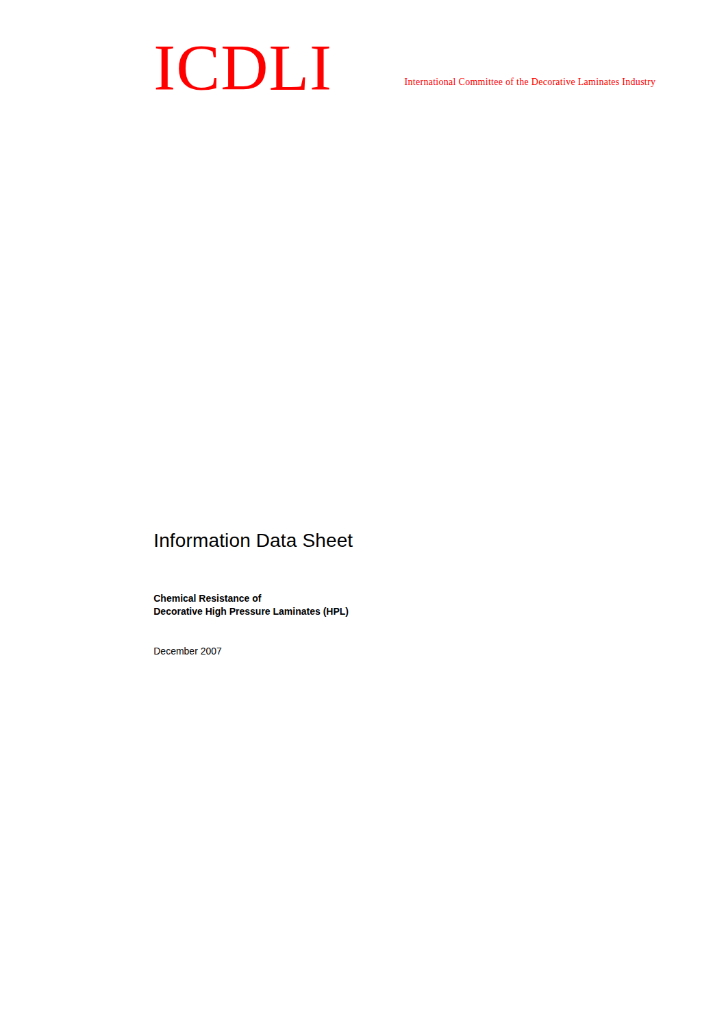ICDLI
International Committee of the Decorative Laminates Industry
Information Data Sheet
Chemical Resistance of
Decorative High Pressure Laminates (HPL)
December 2007